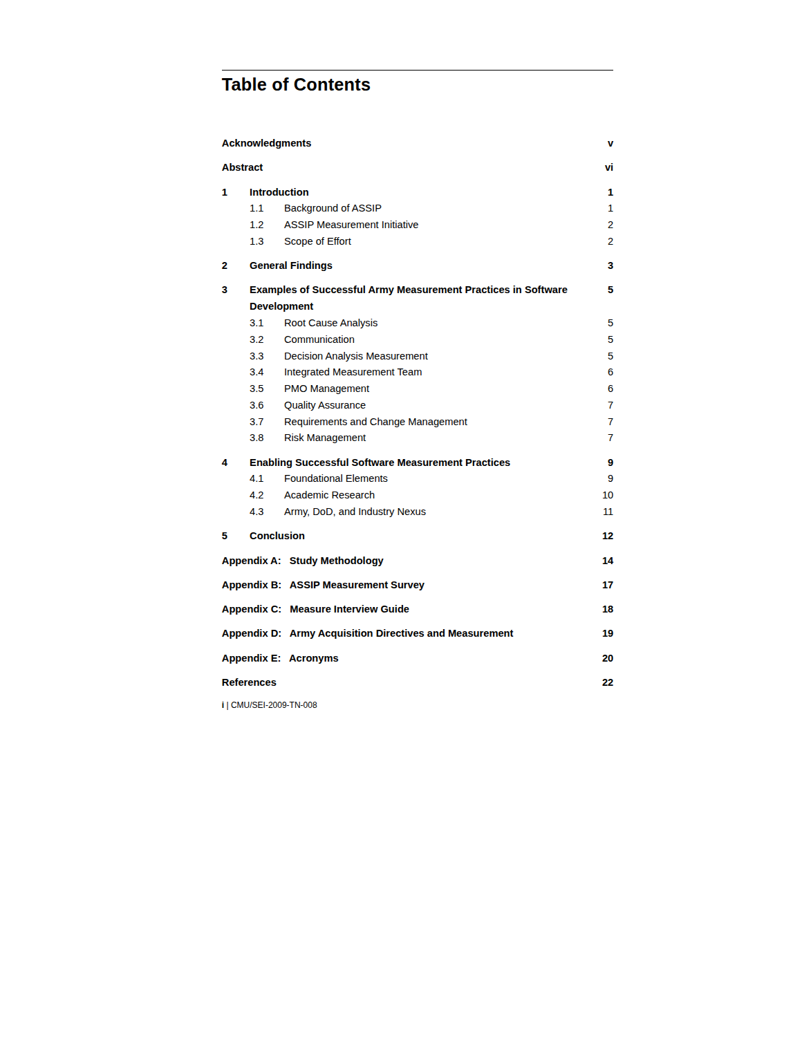Table of Contents
| Acknowledgments | v |
| Abstract | vi |
| 1 | Introduction | 1 |
| | 1.1 | Background of ASSIP | 1 |
| | 1.2 | ASSIP Measurement Initiative | 2 |
| | 1.3 | Scope of Effort | 2 |
| 2 | General Findings | 3 |
| 3 | Examples of Successful Army Measurement Practices in Software Development | 5 |
| | 3.1 | Root Cause Analysis | 5 |
| | 3.2 | Communication | 5 |
| | 3.3 | Decision Analysis Measurement | 5 |
| | 3.4 | Integrated Measurement Team | 6 |
| | 3.5 | PMO Management | 6 |
| | 3.6 | Quality Assurance | 7 |
| | 3.7 | Requirements and Change Management | 7 |
| | 3.8 | Risk Management | 7 |
| 4 | Enabling Successful Software Measurement Practices | 9 |
| | 4.1 | Foundational Elements | 9 |
| | 4.2 | Academic Research | 10 |
| | 4.3 | Army, DoD, and Industry Nexus | 11 |
| 5 | Conclusion | 12 |
| Appendix A: Study Methodology | 14 |
| Appendix B: ASSIP Measurement Survey | 17 |
| Appendix C: Measure Interview Guide | 18 |
| Appendix D: Army Acquisition Directives and Measurement | 19 |
| Appendix E: Acronyms | 20 |
| References | 22 |
i | CMU/SEI-2009-TN-008